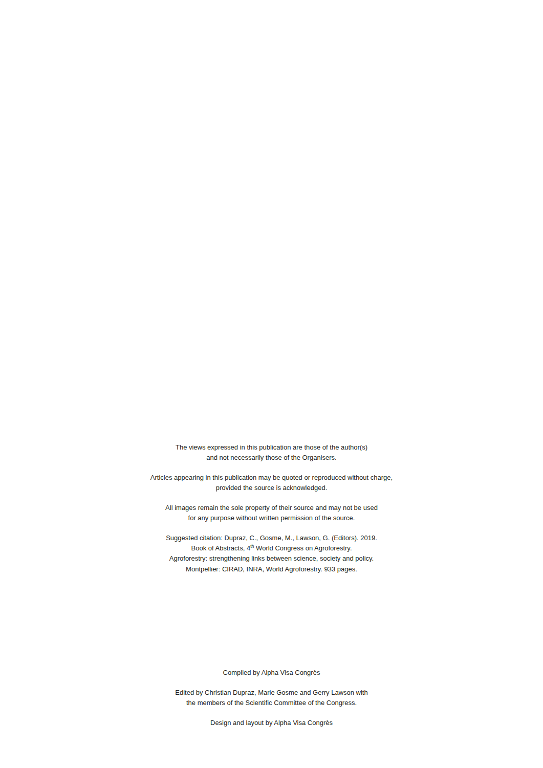The views expressed in this publication are those of the author(s)
and not necessarily those of the Organisers.
Articles appearing in this publication may be quoted or reproduced without charge,
provided the source is acknowledged.
All images remain the sole property of their source and may not be used
for any purpose without written permission of the source.
Suggested citation: Dupraz, C., Gosme, M., Lawson, G. (Editors). 2019.
Book of Abstracts, 4th World Congress on Agroforestry.
Agroforestry: strengthening links between science, society and policy.
Montpellier: CIRAD, INRA, World Agroforestry. 933 pages.
Compiled by Alpha Visa Congrès
Edited by Christian Dupraz, Marie Gosme and Gerry Lawson with
the members of the Scientific Committee of the Congress.
Design and layout by Alpha Visa Congrès